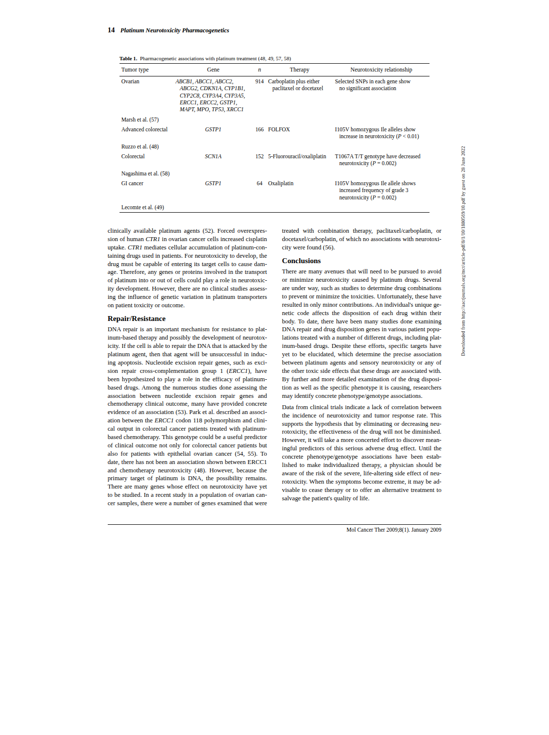14 Platinum Neurotoxicity Pharmacogenetics
Table 1. Pharmacogenetic associations with platinum treatment (48, 49, 57, 58)
| Tumor type | Gene | n | Therapy | Neurotoxicity relationship |
| --- | --- | --- | --- | --- |
| Ovarian | ABCB1, ABCC1, ABCC2, ABCG2, CDKN1A, CYP1B1, CYP2C8, CYP3A4, CYP3A5, ERCC1, ERCC2, GSTP1, MAPT, MPO, TP53, XRCC1 | 914 | Carboplatin plus either paclitaxel or docetaxel | Selected SNPs in each gene show no significant association |
| Marsh et al. (57) |
| Advanced colorectal | GSTP1 | 166 | FOLFOX | I105V homozygous Ile alleles show increase in neurotoxicity ( P < 0.01) |
| Ruzzo et al. (48) |
| Colorectal | SCN1A | 152 | 5-Fluorouracil/oxaliplatin | T1067A T/T genotype have decreased neurotoxicity ( P = 0.002) |
| Nagashima et al. (58) |
| GI cancer | GSTP1 | 64 | Oxaliplatin | I105V homozygous Ile allele shows increased frequency of grade 3 neurotoxicity ( P = 0.002) |
| Lecomte et al. (49) |
clinically available platinum agents (52). Forced overexpression of human CTR1 in ovarian cancer cells increased cisplatin uptake. CTR1 mediates cellular accumulation of platinum-containing drugs used in patients. For neurotoxicity to develop, the drug must be capable of entering its target cells to cause damage. Therefore, any genes or proteins involved in the transport of platinum into or out of cells could play a role in neurotoxicity development. However, there are no clinical studies assessing the influence of genetic variation in platinum transporters on patient toxicity or outcome.
Repair/Resistance
DNA repair is an important mechanism for resistance to platinum-based therapy and possibly the development of neurotoxicity. If the cell is able to repair the DNA that is attacked by the platinum agent, then that agent will be unsuccessful in inducing apoptosis. Nucleotide excision repair genes, such as excision repair cross-complementation group 1 (ERCC1), have been hypothesized to play a role in the efficacy of platinum-based drugs. Among the numerous studies done assessing the association between nucleotide excision repair genes and chemotherapy clinical outcome, many have provided concrete evidence of an association (53). Park et al. described an association between the ERCC1 codon 118 polymorphism and clinical output in colorectal cancer patients treated with platinum-based chemotherapy. This genotype could be a useful predictor of clinical outcome not only for colorectal cancer patients but also for patients with epithelial ovarian cancer (54, 55). To date, there has not been an association shown between ERCC1 and chemotherapy neurotoxicity (48). However, because the primary target of platinum is DNA, the possibility remains. There are many genes whose effect on neurotoxicity have yet to be studied. In a recent study in a population of ovarian cancer samples, there were a number of genes examined that were treated with combination therapy, paclitaxel/carboplatin, or docetaxel/carboplatin, of which no associations with neurotoxicity were found (56).
Conclusions
There are many avenues that will need to be pursued to avoid or minimize neurotoxicity caused by platinum drugs. Several are under way, such as studies to determine drug combinations to prevent or minimize the toxicities. Unfortunately, these have resulted in only minor contributions. An individual's unique genetic code affects the disposition of each drug within their body. To date, there have been many studies done examining DNA repair and drug disposition genes in various patient populations treated with a number of different drugs, including platinum-based drugs. Despite these efforts, specific targets have yet to be elucidated, which determine the precise association between platinum agents and sensory neurotoxicity or any of the other toxic side effects that these drugs are associated with. By further and more detailed examination of the drug disposition as well as the specific phenotype it is causing, researchers may identify concrete phenotype/genotype associations.
Data from clinical trials indicate a lack of correlation between the incidence of neurotoxicity and tumor response rate. This supports the hypothesis that by eliminating or decreasing neurotoxicity, the effectiveness of the drug will not be diminished. However, it will take a more concerted effort to discover meaningful predictors of this serious adverse drug effect. Until the concrete phenotype/genotype associations have been established to make individualized therapy, a physician should be aware of the risk of the severe, life-altering side effect of neurotoxicity. When the symptoms become extreme, it may be advisable to cease therapy or to offer an alternative treatment to salvage the patient's quality of life.
Mol Cancer Ther 2009;8(1). January 2009
Downloaded from http://aacrjournals.org/mct/article-pdf/8/1/10/1880569/10.pdf by guest on 28 June 2022